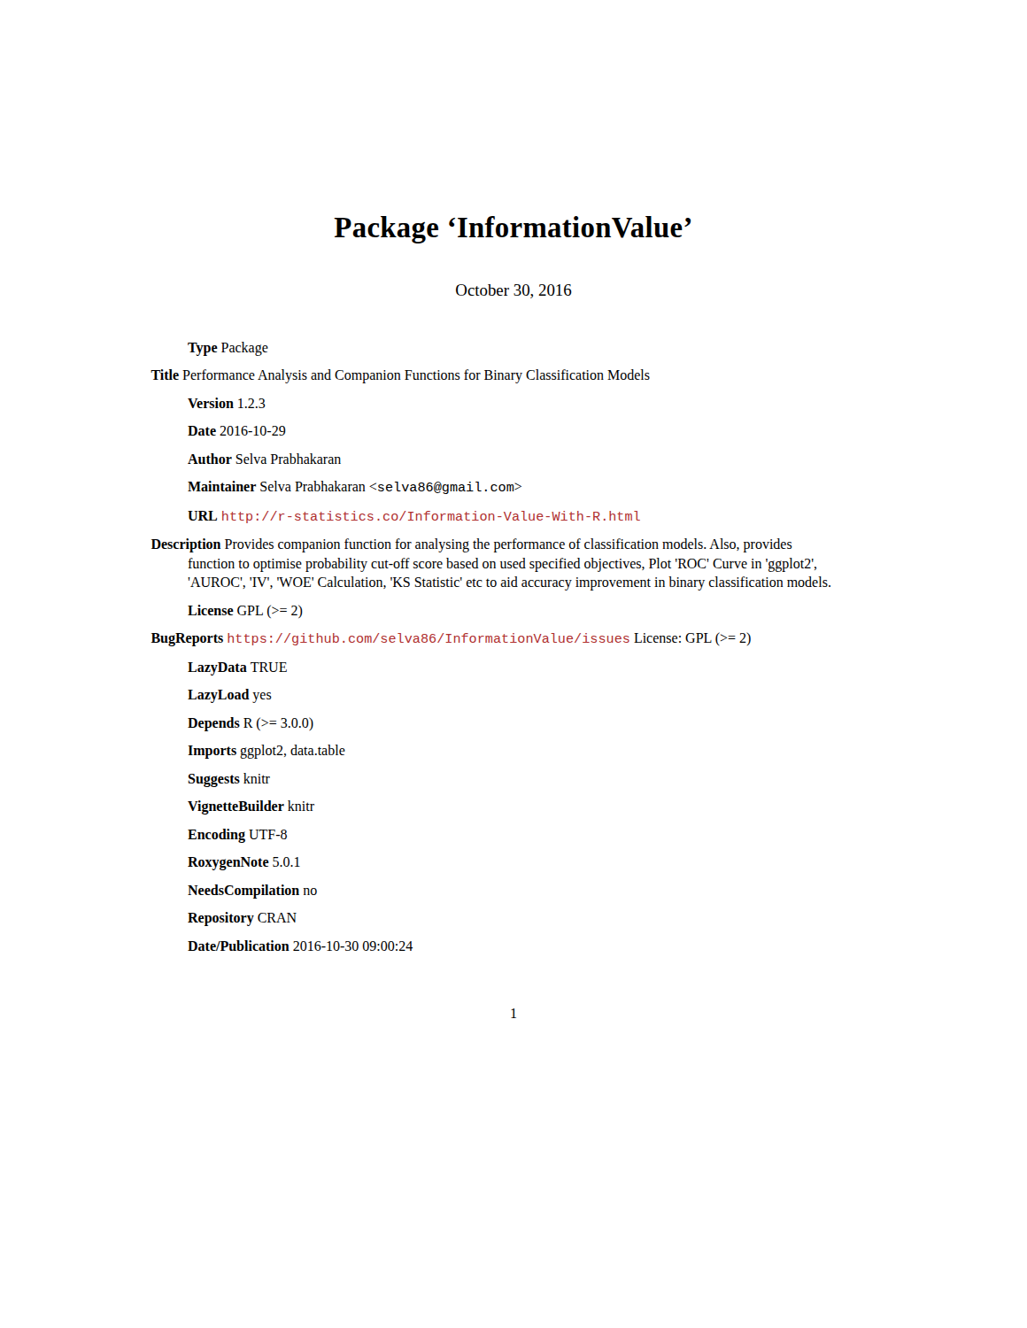Package ‘InformationValue’
October 30, 2016
Type
Package
Title
Performance Analysis and Companion Functions for Binary Classification Models
Version
1.2.3
Date
2016-10-29
Author
Selva Prabhakaran
Maintainer
Selva Prabhakaran <selva86@gmail.com>
URL
http://r-statistics.co/Information-Value-With-R.html
Description
Provides companion function for analysing the performance of classification models. Also, provides function to optimise probability cut-off score based on used specified objectives, Plot 'ROC' Curve in 'ggplot2', 'AUROC', 'IV', 'WOE' Calculation, 'KS Statistic' etc to aid accuracy improvement in binary classification models.
License
GPL (>= 2)
BugReports
https://github.com/selva86/InformationValue/issues License: GPL (>= 2)
LazyData
TRUE
LazyLoad
yes
Depends
R (>= 3.0.0)
Imports
ggplot2, data.table
Suggests
knitr
VignetteBuilder
knitr
Encoding
UTF-8
RoxygenNote
5.0.1
NeedsCompilation
no
Repository
CRAN
Date/Publication
2016-10-30 09:00:24
1